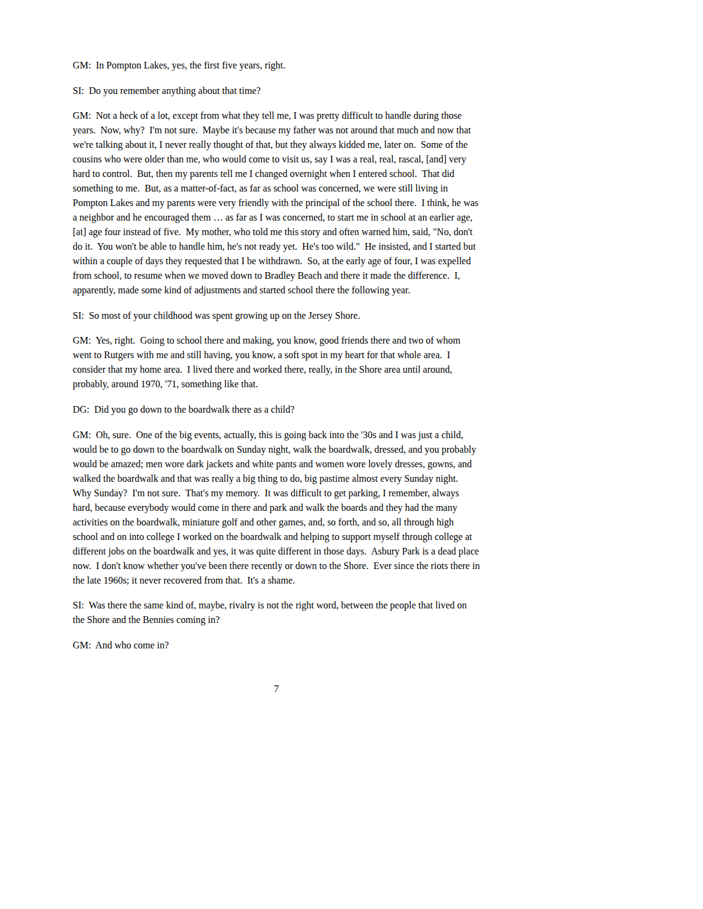GM: In Pompton Lakes, yes, the first five years, right.
SI: Do you remember anything about that time?
GM: Not a heck of a lot, except from what they tell me, I was pretty difficult to handle during those years. Now, why? I'm not sure. Maybe it's because my father was not around that much and now that we're talking about it, I never really thought of that, but they always kidded me, later on. Some of the cousins who were older than me, who would come to visit us, say I was a real, real, rascal, [and] very hard to control. But, then my parents tell me I changed overnight when I entered school. That did something to me. But, as a matter-of-fact, as far as school was concerned, we were still living in Pompton Lakes and my parents were very friendly with the principal of the school there. I think, he was a neighbor and he encouraged them … as far as I was concerned, to start me in school at an earlier age, [at] age four instead of five. My mother, who told me this story and often warned him, said, "No, don't do it. You won't be able to handle him, he's not ready yet. He's too wild." He insisted, and I started but within a couple of days they requested that I be withdrawn. So, at the early age of four, I was expelled from school, to resume when we moved down to Bradley Beach and there it made the difference. I, apparently, made some kind of adjustments and started school there the following year.
SI: So most of your childhood was spent growing up on the Jersey Shore.
GM: Yes, right. Going to school there and making, you know, good friends there and two of whom went to Rutgers with me and still having, you know, a soft spot in my heart for that whole area. I consider that my home area. I lived there and worked there, really, in the Shore area until around, probably, around 1970, '71, something like that.
DG: Did you go down to the boardwalk there as a child?
GM: Oh, sure. One of the big events, actually, this is going back into the '30s and I was just a child, would be to go down to the boardwalk on Sunday night, walk the boardwalk, dressed, and you probably would be amazed; men wore dark jackets and white pants and women wore lovely dresses, gowns, and walked the boardwalk and that was really a big thing to do, big pastime almost every Sunday night. Why Sunday? I'm not sure. That's my memory. It was difficult to get parking, I remember, always hard, because everybody would come in there and park and walk the boards and they had the many activities on the boardwalk, miniature golf and other games, and, so forth, and so, all through high school and on into college I worked on the boardwalk and helping to support myself through college at different jobs on the boardwalk and yes, it was quite different in those days. Asbury Park is a dead place now. I don't know whether you've been there recently or down to the Shore. Ever since the riots there in the late 1960s; it never recovered from that. It's a shame.
SI: Was there the same kind of, maybe, rivalry is not the right word, between the people that lived on the Shore and the Bennies coming in?
GM: And who come in?
7